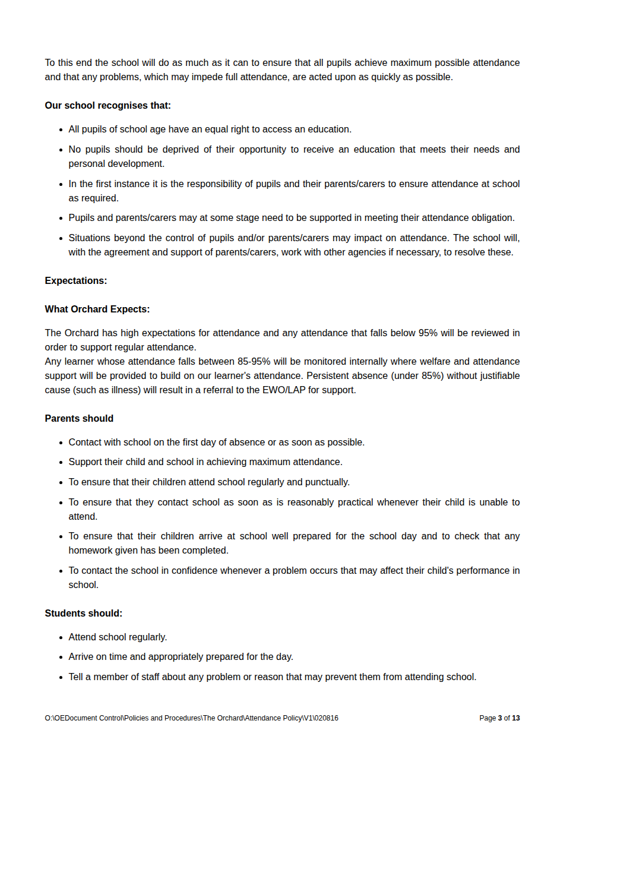To this end the school will do as much as it can to ensure that all pupils achieve maximum possible attendance and that any problems, which may impede full attendance, are acted upon as quickly as possible.
Our school recognises that:
All pupils of school age have an equal right to access an education.
No pupils should be deprived of their opportunity to receive an education that meets their needs and personal development.
In the first instance it is the responsibility of pupils and their parents/carers to ensure attendance at school as required.
Pupils and parents/carers may at some stage need to be supported in meeting their attendance obligation.
Situations beyond the control of pupils and/or parents/carers may impact on attendance. The school will, with the agreement and support of parents/carers, work with other agencies if necessary, to resolve these.
Expectations:
What Orchard Expects:
The Orchard has high expectations for attendance and any attendance that falls below 95% will be reviewed in order to support regular attendance.
Any learner whose attendance falls between 85-95% will be monitored internally where welfare and attendance support will be provided to build on our learner's attendance. Persistent absence (under 85%) without justifiable cause (such as illness) will result in a referral to the EWO/LAP for support.
Parents should
Contact with school on the first day of absence or as soon as possible.
Support their child and school in achieving maximum attendance.
To ensure that their children attend school regularly and punctually.
To ensure that they contact school as soon as is reasonably practical whenever their child is unable to attend.
To ensure that their children arrive at school well prepared for the school day and to check that any homework given has been completed.
To contact the school in confidence whenever a problem occurs that may affect their child's performance in school.
Students should:
Attend school regularly.
Arrive on time and appropriately prepared for the day.
Tell a member of staff about any problem or reason that may prevent them from attending school.
O:\OEDocument Control\Policies and Procedures\The Orchard\Attendance Policy\V1\020816 Page 3 of 13